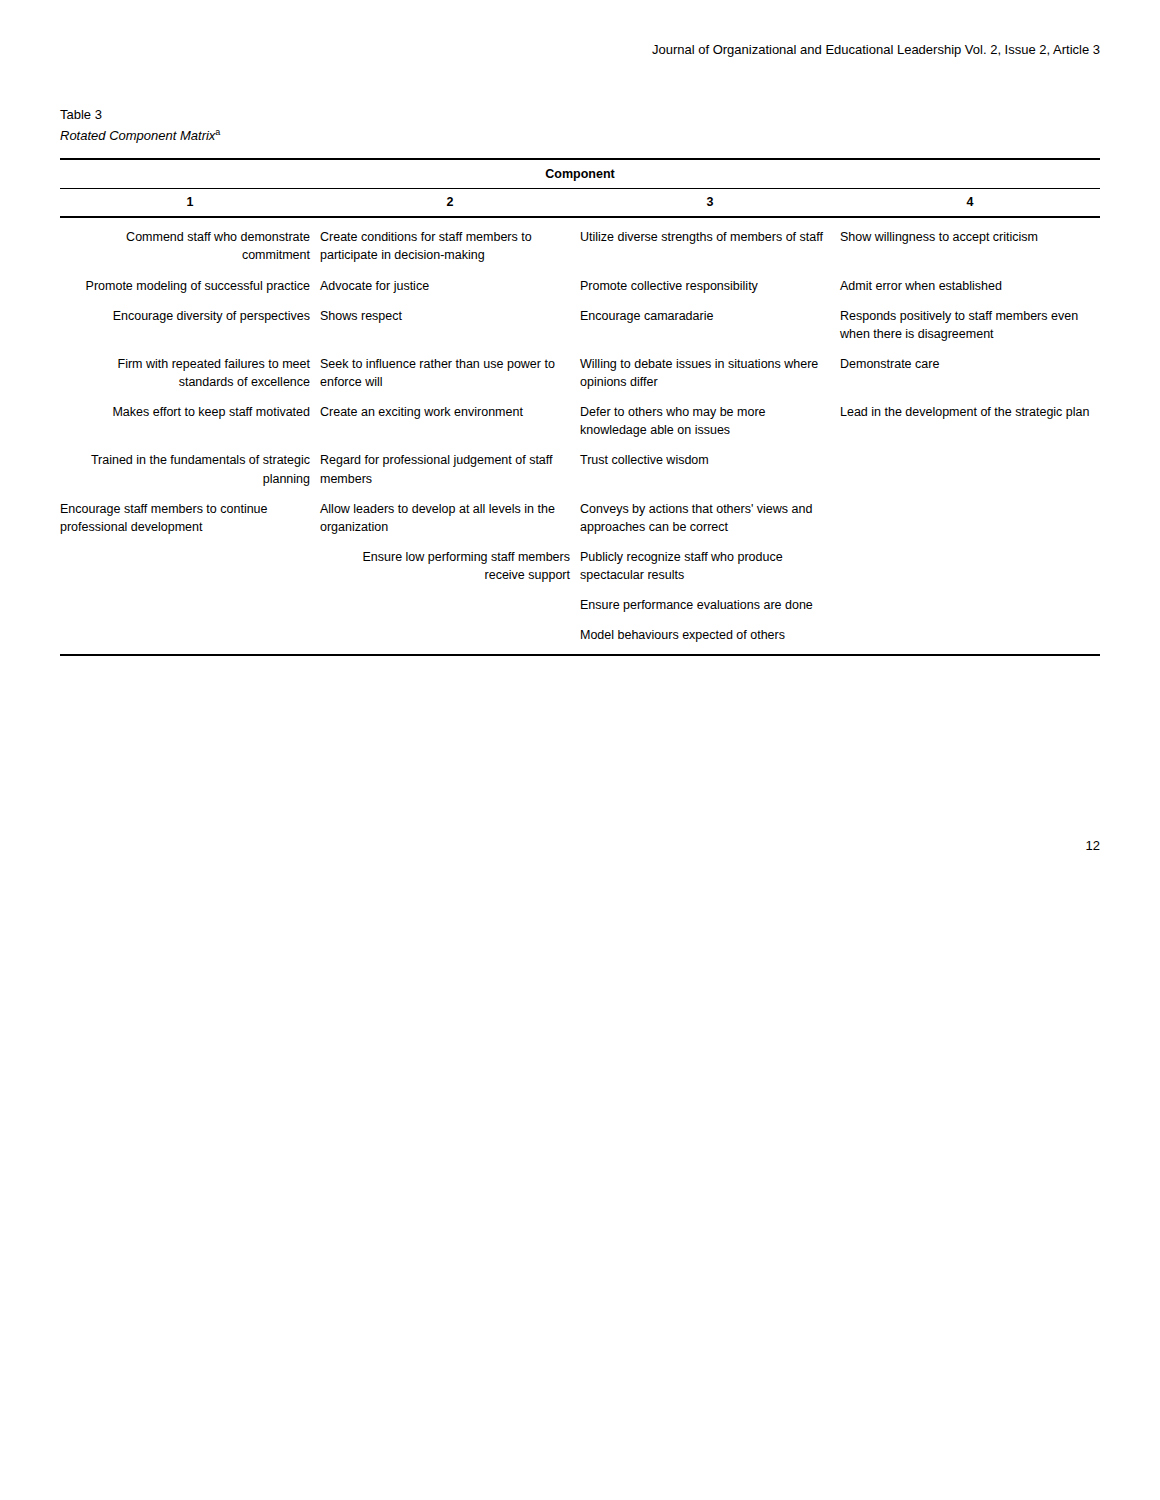Journal of Organizational and Educational Leadership Vol. 2, Issue 2, Article 3
Table 3
Rotated Component Matrixa
| Component |
| --- |
| 1 | 2 | 3 | 4 |
| Commend staff who demonstrate commitment | Create conditions for staff members to participate in decision-making | Utilize diverse strengths of members of staff | Show willingness to accept criticism |
| Promote modeling of successful practice | Advocate for justice | Promote collective responsibility | Admit error when established |
| Encourage diversity of perspectives | Shows respect | Encourage camaradarie | Responds positively to staff members even when there is disagreement |
| Firm with repeated failures to meet standards of excellence | Seek to influence rather than use power to enforce will | Willing to debate issues in situations where opinions differ | Demonstrate care |
| Makes effort to keep staff motivated | Create an exciting work environment | Defer to others who may be more knowledage able on issues | Lead in the development of the strategic plan |
| Trained in the fundamentals of strategic planning | Regard for professional judgement of staff members | Trust collective wisdom | |
| Encourage staff members to continue professional development | Allow leaders to develop at all levels in the organization | Conveys by actions that others' views and approaches can be correct | |
| | Ensure low performing staff members receive support | Publicly recognize staff who produce spectacular results | |
| | | Ensure performance evaluations are done | |
| | | Model behaviours expected of others | |
12